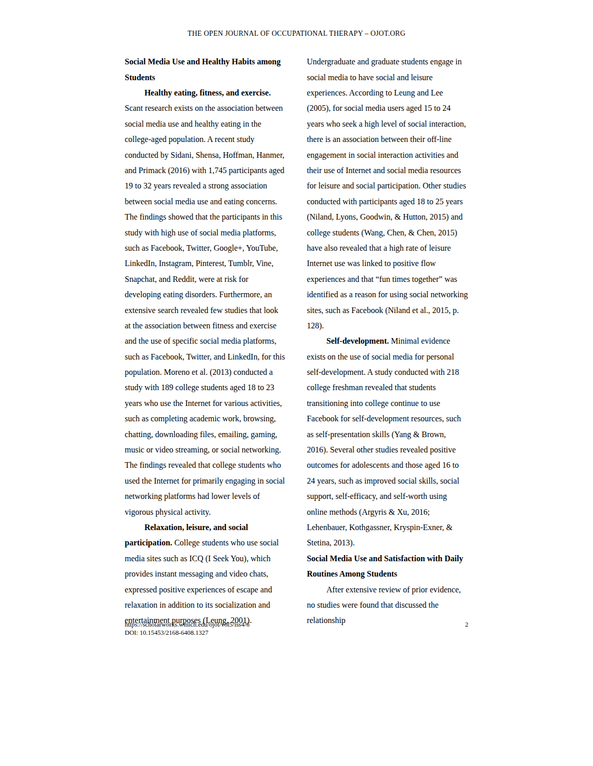THE OPEN JOURNAL OF OCCUPATIONAL THERAPY – OJOT.ORG
Social Media Use and Healthy Habits among Students
Healthy eating, fitness, and exercise. Scant research exists on the association between social media use and healthy eating in the college-aged population. A recent study conducted by Sidani, Shensa, Hoffman, Hanmer, and Primack (2016) with 1,745 participants aged 19 to 32 years revealed a strong association between social media use and eating concerns. The findings showed that the participants in this study with high use of social media platforms, such as Facebook, Twitter, Google+, YouTube, LinkedIn, Instagram, Pinterest, Tumblr, Vine, Snapchat, and Reddit, were at risk for developing eating disorders. Furthermore, an extensive search revealed few studies that look at the association between fitness and exercise and the use of specific social media platforms, such as Facebook, Twitter, and LinkedIn, for this population. Moreno et al. (2013) conducted a study with 189 college students aged 18 to 23 years who use the Internet for various activities, such as completing academic work, browsing, chatting, downloading files, emailing, gaming, music or video streaming, or social networking. The findings revealed that college students who used the Internet for primarily engaging in social networking platforms had lower levels of vigorous physical activity.
Relaxation, leisure, and social participation. College students who use social media sites such as ICQ (I Seek You), which provides instant messaging and video chats, expressed positive experiences of escape and relaxation in addition to its socialization and entertainment purposes (Leung, 2001). Undergraduate and graduate students engage in social media to have social and leisure experiences. According to Leung and Lee (2005), for social media users aged 15 to 24 years who seek a high level of social interaction, there is an association between their off-line engagement in social interaction activities and their use of Internet and social media resources for leisure and social participation. Other studies conducted with participants aged 18 to 25 years (Niland, Lyons, Goodwin, & Hutton, 2015) and college students (Wang, Chen, & Chen, 2015) have also revealed that a high rate of leisure Internet use was linked to positive flow experiences and that “fun times together” was identified as a reason for using social networking sites, such as Facebook (Niland et al., 2015, p. 128).
Self-development. Minimal evidence exists on the use of social media for personal self-development. A study conducted with 218 college freshman revealed that students transitioning into college continue to use Facebook for self-development resources, such as self-presentation skills (Yang & Brown, 2016). Several other studies revealed positive outcomes for adolescents and those aged 16 to 24 years, such as improved social skills, social support, self-efficacy, and self-worth using online methods (Argyris & Xu, 2016; Lehenbauer, Kothgassner, Kryspin-Exner, & Stetina, 2013).
Social Media Use and Satisfaction with Daily Routines Among Students
After extensive review of prior evidence, no studies were found that discussed the relationship
https://scholarworks.wmich.edu/ojot/vol5/iss4/6
DOI: 10.15453/2168-6408.1327
2